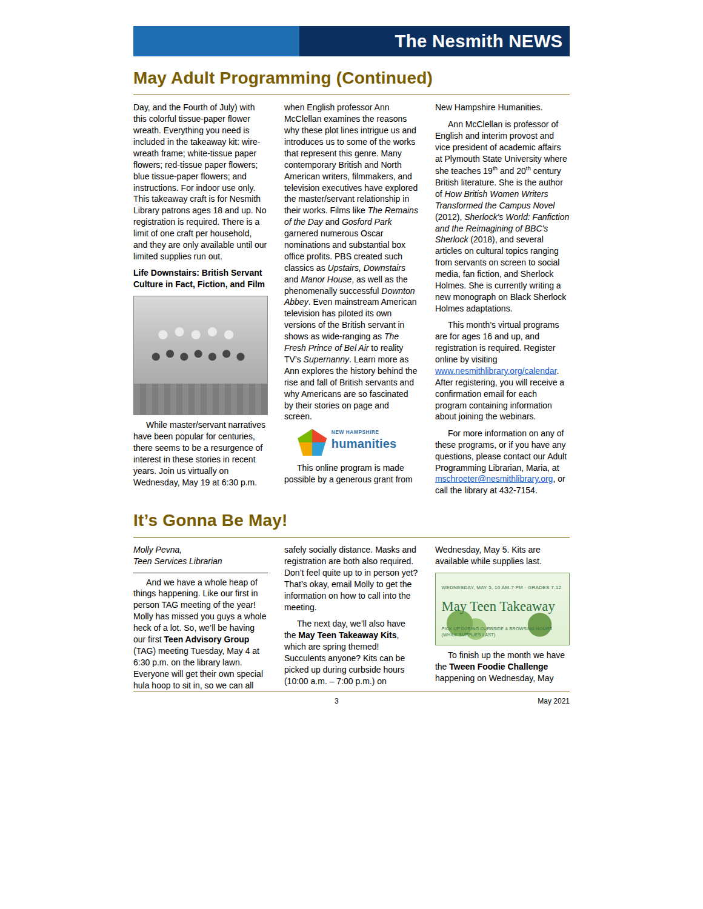The Nesmith NEWS
May Adult Programming (Continued)
Day, and the Fourth of July) with this colorful tissue-paper flower wreath. Everything you need is included in the takeaway kit: wire-wreath frame; white-tissue paper flowers; red-tissue paper flowers; blue tissue-paper flowers; and instructions. For indoor use only. This takeaway craft is for Nesmith Library patrons ages 18 and up. No registration is required. There is a limit of one craft per household, and they are only available until our limited supplies run out.
Life Downstairs: British Servant Culture in Fact, Fiction, and Film
While master/servant narratives have been popular for centuries, there seems to be a resurgence of interest in these stories in recent years. Join us virtually on Wednesday, May 19 at 6:30 p.m. when English professor Ann McClellan examines the reasons why these plot lines intrigue us and introduces us to some of the works that represent this genre. Many contemporary British and North American writers, filmmakers, and television executives have explored the master/servant relationship in their works. Films like The Remains of the Day and Gosford Park garnered numerous Oscar nominations and substantial box office profits. PBS created such classics as Upstairs, Downstairs and Manor House, as well as the phenomenally successful Downton Abbey. Even mainstream American television has piloted its own versions of the British servant in shows as wide-ranging as The Fresh Prince of Bel Air to reality TV’s Supernanny. Learn more as Ann explores the history behind the rise and fall of British servants and why Americans are so fascinated by their stories on page and screen.
NEW HAMPSHIRE
humanities
This online program is made possible by a generous grant from New Hampshire Humanities.
Ann McClellan is professor of English and interim provost and vice president of academic affairs at Plymouth State University where she teaches 19th and 20th century British literature. She is the author of How British Women Writers Transformed the Campus Novel (2012), Sherlock's World: Fanfiction and the Reimagining of BBC's Sherlock (2018), and several articles on cultural topics ranging from servants on screen to social media, fan fiction, and Sherlock Holmes. She is currently writing a new monograph on Black Sherlock Holmes adaptations.
This month’s virtual programs are for ages 16 and up, and registration is required. Register online by visiting www.nesmithlibrary.org/calendar. After registering, you will receive a confirmation email for each program containing information about joining the webinars.
For more information on any of these programs, or if you have any questions, please contact our Adult Programming Librarian, Maria, at mschroeter@nesmithlibrary.org, or call the library at 432-7154.
It’s Gonna Be May!
Molly Pevna,
Teen Services Librarian
And we have a whole heap of things happening. Like our first in person TAG meeting of the year! Molly has missed you guys a whole heck of a lot. So, we’ll be having our first Teen Advisory Group (TAG) meeting Tuesday, May 4 at 6:30 p.m. on the library lawn. Everyone will get their own special hula hoop to sit in, so we can all safely socially distance. Masks and registration are both also required. Don’t feel quite up to in person yet? That’s okay, email Molly to get the information on how to call into the meeting.
The next day, we’ll also have the May Teen Takeaway Kits, which are spring themed! Succulents anyone? Kits can be picked up during curbside hours (10:00 a.m. – 7:00 p.m.) on Wednesday, May 5. Kits are available while supplies last.
WEDNESDAY, MAY 5, 10 AM-7 PM · GRADES 7-12
May Teen Takeaway
PICK UP DURING CURBSIDE & BROWSING HOURS (WHILE SUPPLIES LAST)
To finish up the month we have the Tween Foodie Challenge happening on Wednesday, May
3
May 2021